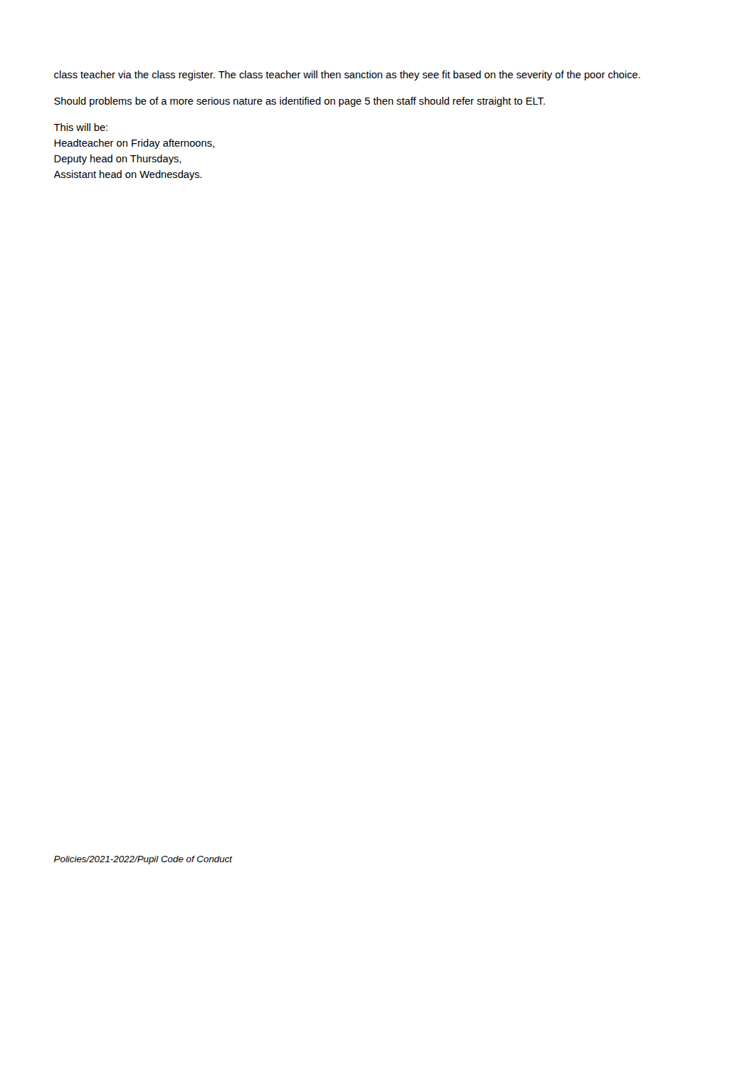class teacher via the class register. The class teacher will then sanction as they see fit based on the severity of the poor choice.
Should problems be of a more serious nature as identified on page 5 then staff should refer straight to ELT.
This will be:
Headteacher on Friday afternoons,
Deputy head on Thursdays,
Assistant head on Wednesdays.
Policies/2021-2022/Pupil Code of Conduct